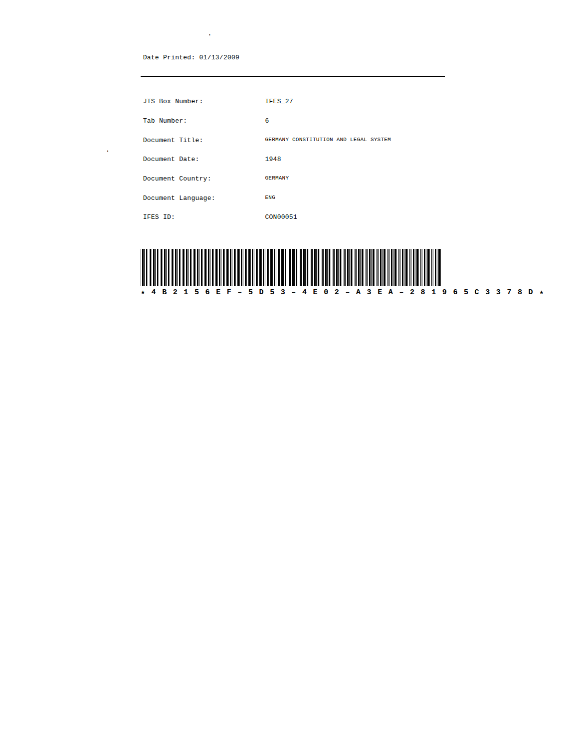. .
Date Printed: 01/13/2009
| JTS Box Number: | IFES_27 |
| Tab Number: | 6 |
| Document Title: | GERMANY CONSTITUTION AND LEGAL SYSTEM |
| Document Date: | 1948 |
| Document Country: | GERMANY |
| Document Language: | ENG |
| IFES ID: | CON00051 |
★ 4 B 2 1 5 6 E F – 5 D 5 3 – 4 E 0 2 – A 3 E A – 2 8 1 9 6 5 C 3 3 7 8 D ★